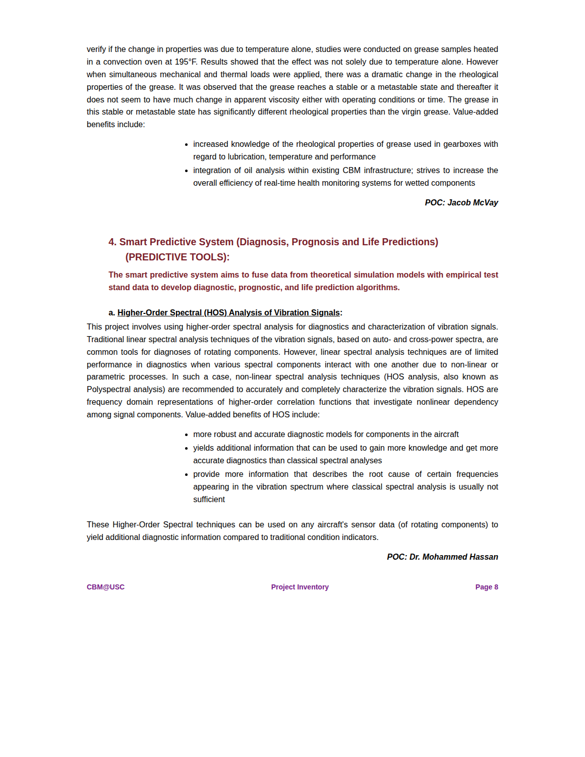verify if the change in properties was due to temperature alone, studies were conducted on grease samples heated in a convection oven at 195°F. Results showed that the effect was not solely due to temperature alone. However when simultaneous mechanical and thermal loads were applied, there was a dramatic change in the rheological properties of the grease. It was observed that the grease reaches a stable or a metastable state and thereafter it does not seem to have much change in apparent viscosity either with operating conditions or time. The grease in this stable or metastable state has significantly different rheological properties than the virgin grease. Value-added benefits include:
increased knowledge of the rheological properties of grease used in gearboxes with regard to lubrication, temperature and performance
integration of oil analysis within existing CBM infrastructure; strives to increase the overall efficiency of real-time health monitoring systems for wetted components
POC: Jacob McVay
4. Smart Predictive System (Diagnosis, Prognosis and Life Predictions) (PREDICTIVE TOOLS):
The smart predictive system aims to fuse data from theoretical simulation models with empirical test stand data to develop diagnostic, prognostic, and life prediction algorithms.
a. Higher-Order Spectral (HOS) Analysis of Vibration Signals:
This project involves using higher-order spectral analysis for diagnostics and characterization of vibration signals. Traditional linear spectral analysis techniques of the vibration signals, based on auto- and cross-power spectra, are common tools for diagnoses of rotating components. However, linear spectral analysis techniques are of limited performance in diagnostics when various spectral components interact with one another due to non-linear or parametric processes. In such a case, non-linear spectral analysis techniques (HOS analysis, also known as Polyspectral analysis) are recommended to accurately and completely characterize the vibration signals. HOS are frequency domain representations of higher-order correlation functions that investigate nonlinear dependency among signal components. Value-added benefits of HOS include:
more robust and accurate diagnostic models for components in the aircraft
yields additional information that can be used to gain more knowledge and get more accurate diagnostics than classical spectral analyses
provide more information that describes the root cause of certain frequencies appearing in the vibration spectrum where classical spectral analysis is usually not sufficient
These Higher-Order Spectral techniques can be used on any aircraft's sensor data (of rotating components) to yield additional diagnostic information compared to traditional condition indicators.
POC: Dr. Mohammed Hassan
CBM@USC
Project Inventory
Page 8